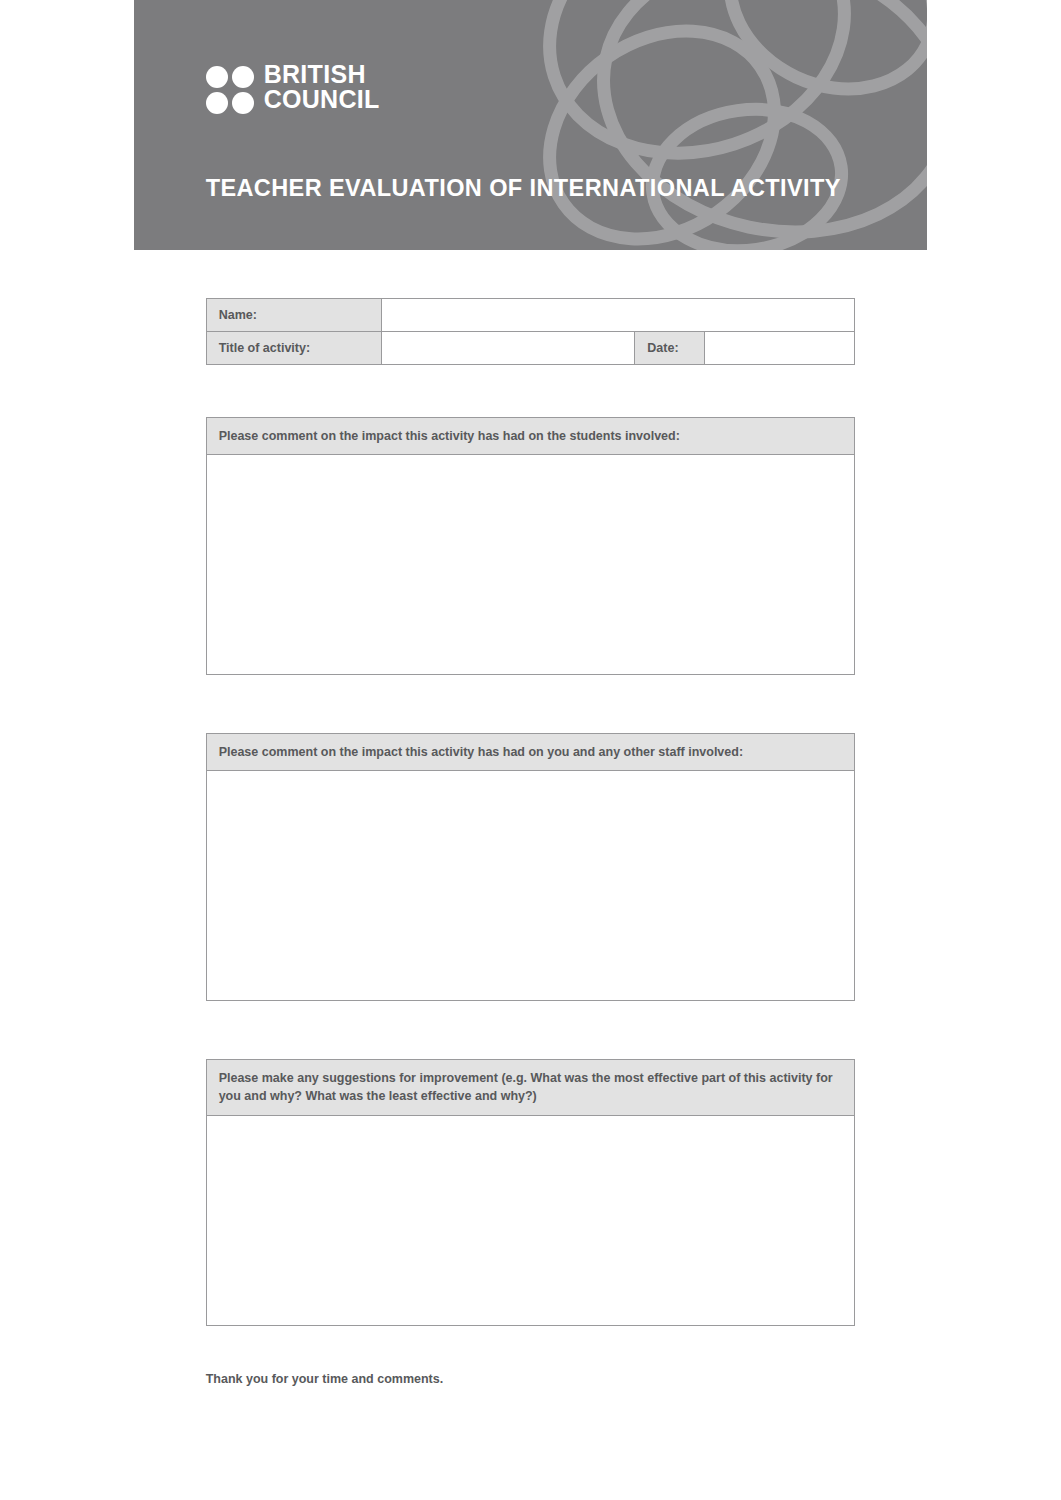BRITISH
COUNCIL
Teacher evaluation of international activity
| Name: | |
| Title of activity: | | Date: | |
| Please comment on the impact this activity has had on the students involved: |
| Please comment on the impact this activity has had on you and any other staff involved: |
| Please make any suggestions for improvement (e.g. What was the most effective part of this activity for you and why? What was the least effective and why?) |
Thank you for your time and comments.